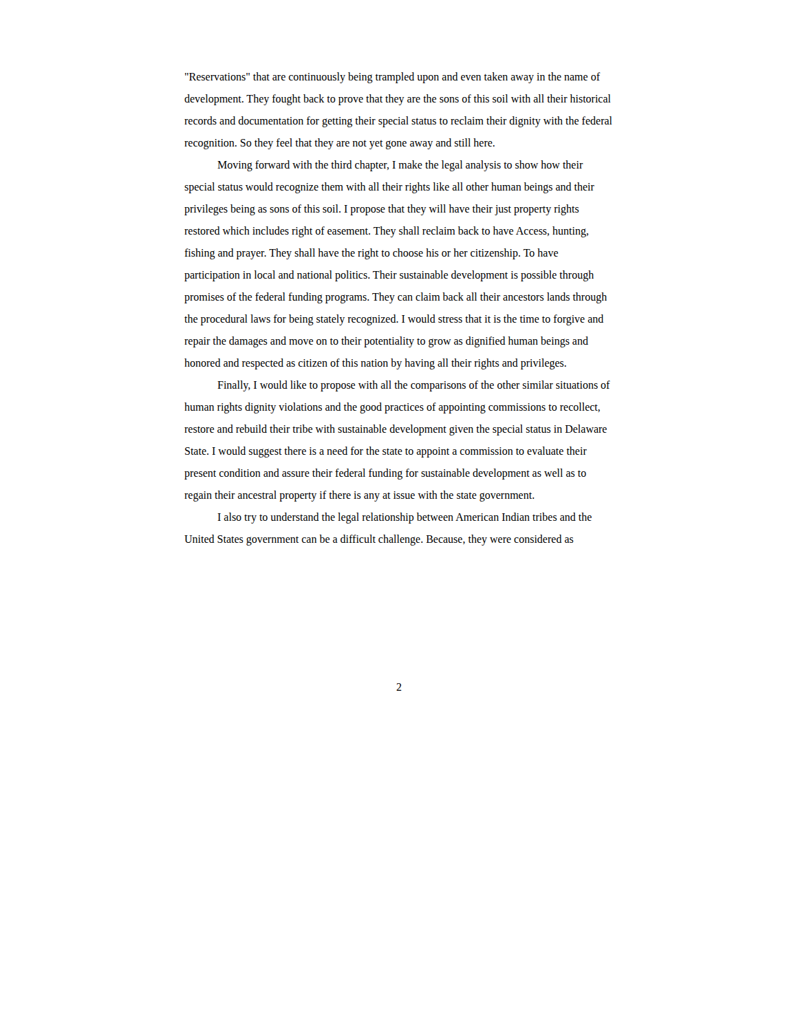"Reservations" that are continuously being trampled upon and even taken away in the name of development. They fought back to prove that they are the sons of this soil with all their historical records and documentation for getting their special status to reclaim their dignity with the federal recognition. So they feel that they are not yet gone away and still here.
Moving forward with the third chapter, I make the legal analysis to show how their special status would recognize them with all their rights like all other human beings and their privileges being as sons of this soil. I propose that they will have their just property rights restored which includes right of easement. They shall reclaim back to have Access, hunting, fishing and prayer. They shall have the right to choose his or her citizenship. To have participation in local and national politics. Their sustainable development is possible through promises of the federal funding programs. They can claim back all their ancestors lands through the procedural laws for being stately recognized. I would stress that it is the time to forgive and repair the damages and move on to their potentiality to grow as dignified human beings and honored and respected as citizen of this nation by having all their rights and privileges.
Finally, I would like to propose with all the comparisons of the other similar situations of human rights dignity violations and the good practices of appointing commissions to recollect, restore and rebuild their tribe with sustainable development given the special status in Delaware State. I would suggest there is a need for the state to appoint a commission to evaluate their present condition and assure their federal funding for sustainable development as well as to regain their ancestral property if there is any at issue with the state government.
I also try to understand the legal relationship between American Indian tribes and the United States government can be a difficult challenge. Because, they were considered as
2